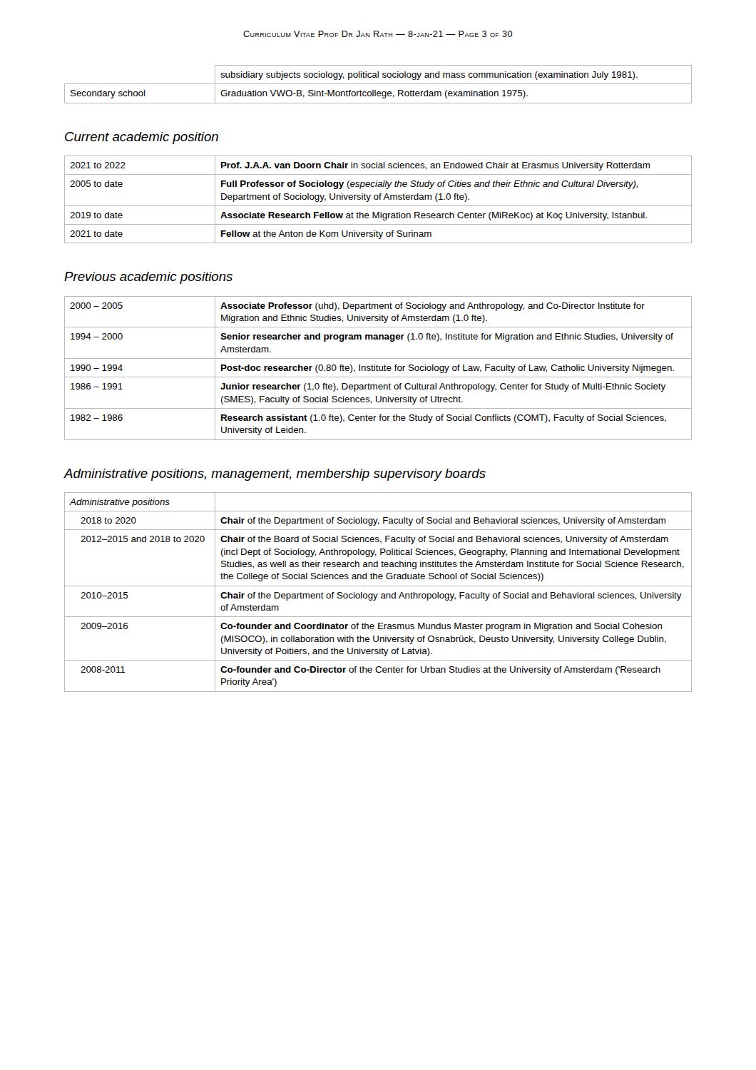Curriculum Vitae Prof Dr Jan Rath — 8-jan-21 — Page 3 of 30
| | subsidiary subjects sociology, political sociology and mass communication (examination July 1981). |
| Secondary school | Graduation VWO-B, Sint-Montfortcollege, Rotterdam (examination 1975). |
Current academic position
| 2021 to 2022 | Prof. J.A.A. van Doorn Chair in social sciences, an Endowed Chair at Erasmus University Rotterdam |
| 2005 to date | Full Professor of Sociology ( especially the Study of Cities and their Ethnic and Cultural Diversity), Department of Sociology, University of Amsterdam (1.0 fte). |
| 2019 to date | Associate Research Fellow at the Migration Research Center (MiReKoc) at Koç University, Istanbul. |
| 2021 to date | Fellow at the Anton de Kom University of Surinam |
Previous academic positions
| 2000 – 2005 | Associate Professor (uhd), Department of Sociology and Anthropology, and Co-Director Institute for Migration and Ethnic Studies, University of Amsterdam (1.0 fte). |
| 1994 – 2000 | Senior researcher and program manager (1.0 fte), Institute for Migration and Ethnic Studies, University of Amsterdam. |
| 1990 – 1994 | Post-doc researcher (0.80 fte), Institute for Sociology of Law, Faculty of Law, Catholic University Nijmegen. |
| 1986 – 1991 | Junior researcher (1,0 fte), Department of Cultural Anthropology, Center for Study of Multi-Ethnic Society (SMES), Faculty of Social Sciences, University of Utrecht. |
| 1982 – 1986 | Research assistant (1.0 fte), Center for the Study of Social Conflicts (COMT), Faculty of Social Sciences, University of Leiden. |
Administrative positions, management, membership supervisory boards
| Administrative positions | |
| 2018 to 2020 | Chair of the Department of Sociology, Faculty of Social and Behavioral sciences, University of Amsterdam |
| 2012–2015 and 2018 to 2020 | Chair of the Board of Social Sciences, Faculty of Social and Behavioral sciences, University of Amsterdam (incl Dept of Sociology, Anthropology, Political Sciences, Geography, Planning and International Development Studies, as well as their research and teaching institutes the Amsterdam Institute for Social Science Research, the College of Social Sciences and the Graduate School of Social Sciences)) |
| 2010–2015 | Chair of the Department of Sociology and Anthropology, Faculty of Social and Behavioral sciences, University of Amsterdam |
| 2009–2016 | Co-founder and Coordinator of the Erasmus Mundus Master program in Migration and Social Cohesion (MISOCO), in collaboration with the University of Osnabrück, Deusto University, University College Dublin, University of Poitiers, and the University of Latvia). |
| 2008-2011 | Co-founder and Co-Director of the Center for Urban Studies at the University of Amsterdam ('Research Priority Area') |